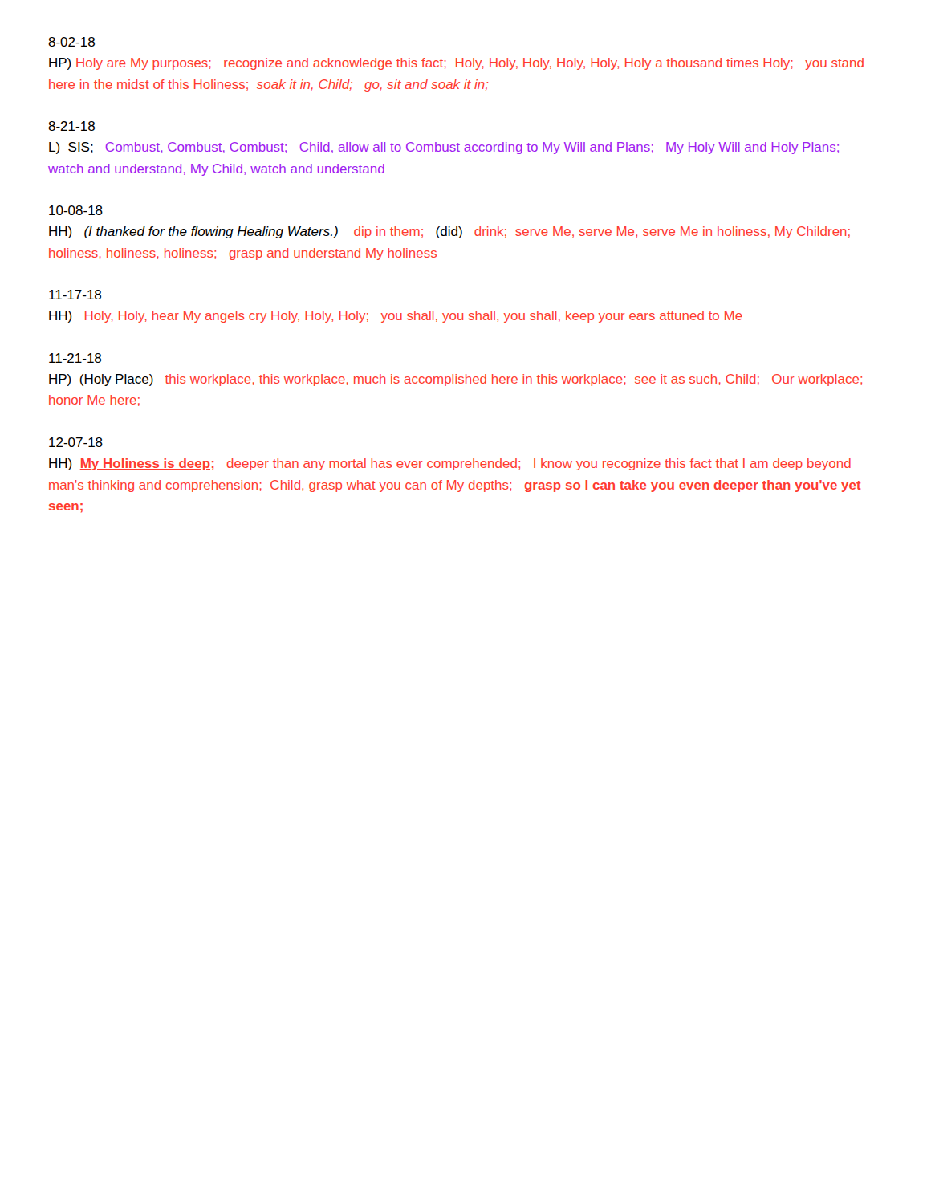8-02-18
HP) Holy are My purposes; recognize and acknowledge this fact; Holy, Holy, Holy, Holy, Holy, Holy a thousand times Holy; you stand here in the midst of this Holiness; soak it in, Child; go, sit and soak it in;
8-21-18
L) SIS; Combust, Combust, Combust; Child, allow all to Combust according to My Will and Plans; My Holy Will and Holy Plans; watch and understand, My Child, watch and understand
10-08-18
HH) (I thanked for the flowing Healing Waters.) dip in them; (did) drink; serve Me, serve Me, serve Me in holiness, My Children; holiness, holiness, holiness; grasp and understand My holiness
11-17-18
HH) Holy, Holy, hear My angels cry Holy, Holy, Holy; you shall, you shall, you shall, keep your ears attuned to Me
11-21-18
HP) (Holy Place) this workplace, this workplace, much is accomplished here in this workplace; see it as such, Child; Our workplace; honor Me here;
12-07-18
HH) My Holiness is deep; deeper than any mortal has ever comprehended; I know you recognize this fact that I am deep beyond man's thinking and comprehension; Child, grasp what you can of My depths; grasp so I can take you even deeper than you've yet seen;